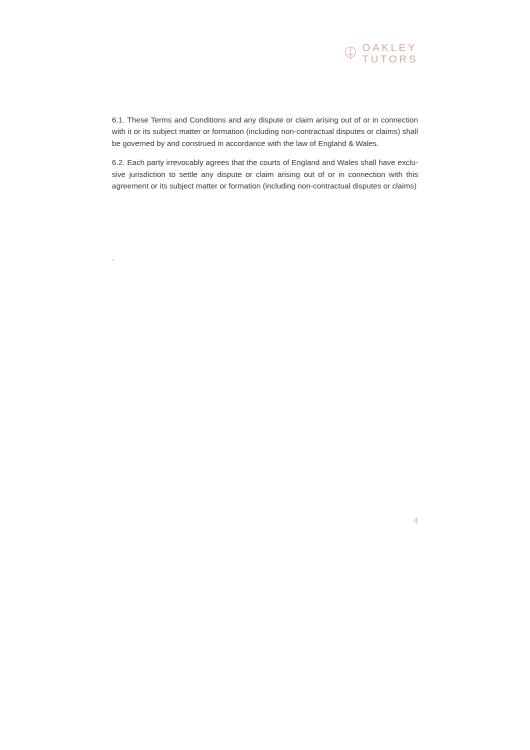Oakley
Tutors
6.1. These Terms and Conditions and any dispute or claim arising out of or in connection with it or its subject matter or formation (including non-contractual disputes or claims) shall be governed by and construed in accordance with the law of England & Wales.
6.2. Each party irrevocably agrees that the courts of England and Wales shall have exclusive jurisdiction to settle any dispute or claim arising out of or in connection with this agreement or its subject matter or formation (including non-contractual disputes or claims)
.
4